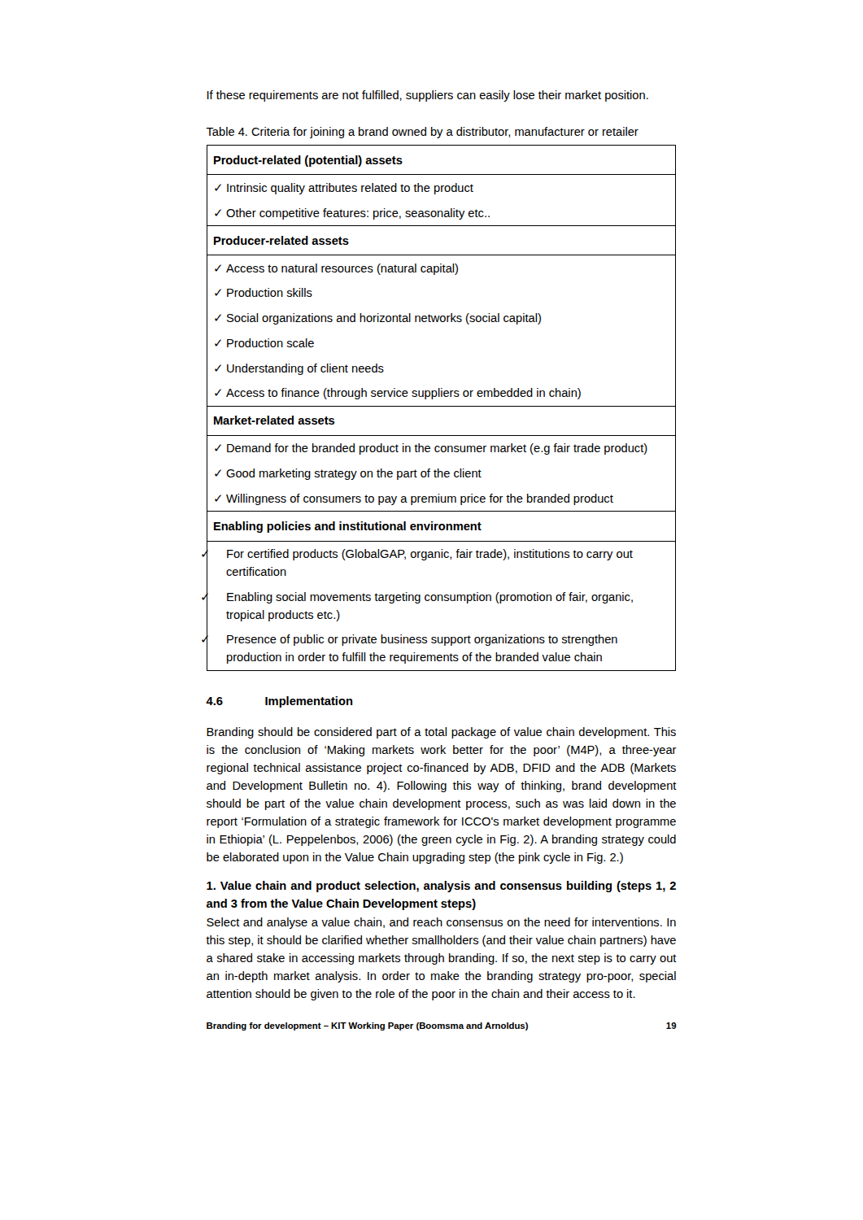If these requirements are not fulfilled, suppliers can easily lose their market position.
Table 4. Criteria for joining a brand owned by a distributor, manufacturer or retailer
| Product-related (potential) assets |
| ✓ Intrinsic quality attributes related to the product |
| ✓ Other competitive features: price, seasonality etc.. |
| Producer-related assets |
| ✓ Access to natural resources (natural capital) |
| ✓ Production skills |
| ✓ Social organizations and horizontal networks (social capital) |
| ✓ Production scale |
| ✓ Understanding of client needs |
| ✓ Access to finance (through service suppliers or embedded in chain) |
| Market-related assets |
| ✓ Demand for the branded product in the consumer market (e.g fair trade product) |
| ✓ Good marketing strategy on the part of the client |
| ✓ Willingness of consumers to pay a premium price for the branded product |
| Enabling policies and institutional environment |
| ✓ For certified products (GlobalGAP, organic, fair trade), institutions to carry out certification |
| ✓ Enabling social movements targeting consumption (promotion of fair, organic, tropical products etc.) |
| ✓ Presence of public or private business support organizations to strengthen production in order to fulfill the requirements of the branded value chain |
4.6
Implementation
Branding should be considered part of a total package of value chain development. This is the conclusion of ‘Making markets work better for the poor’ (M4P), a three-year regional technical assistance project co-financed by ADB, DFID and the ADB (Markets and Development Bulletin no. 4). Following this way of thinking, brand development should be part of the value chain development process, such as was laid down in the report ‘Formulation of a strategic framework for ICCO's market development programme in Ethiopia’ (L. Peppelenbos, 2006) (the green cycle in Fig. 2). A branding strategy could be elaborated upon in the Value Chain upgrading step (the pink cycle in Fig. 2.)
1. Value chain and product selection, analysis and consensus building (steps 1, 2 and 3 from the Value Chain Development steps)
Select and analyse a value chain, and reach consensus on the need for interventions. In this step, it should be clarified whether smallholders (and their value chain partners) have a shared stake in accessing markets through branding. If so, the next step is to carry out an in-depth market analysis. In order to make the branding strategy pro-poor, special attention should be given to the role of the poor in the chain and their access to it.
Branding for development – KIT Working Paper (Boomsma and Arnoldus)
19